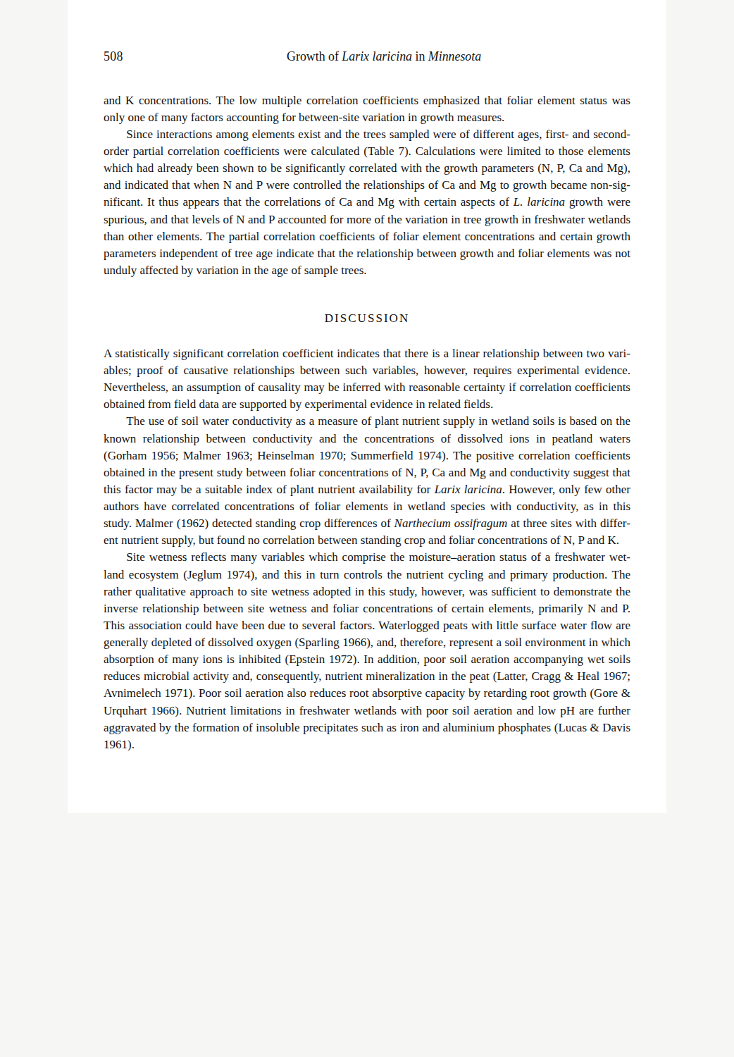508 Growth of Larix laricina in Minnesota
and K concentrations. The low multiple correlation coefficients emphasized that foliar element status was only one of many factors accounting for between-site variation in growth measures.
Since interactions among elements exist and the trees sampled were of different ages, first- and second-order partial correlation coefficients were calculated (Table 7). Calculations were limited to those elements which had already been shown to be significantly correlated with the growth parameters (N, P, Ca and Mg), and indicated that when N and P were controlled the relationships of Ca and Mg to growth became non-significant. It thus appears that the correlations of Ca and Mg with certain aspects of L. laricina growth were spurious, and that levels of N and P accounted for more of the variation in tree growth in freshwater wetlands than other elements. The partial correlation coefficients of foliar element concentrations and certain growth parameters independent of tree age indicate that the relationship between growth and foliar elements was not unduly affected by variation in the age of sample trees.
DISCUSSION
A statistically significant correlation coefficient indicates that there is a linear relationship between two variables; proof of causative relationships between such variables, however, requires experimental evidence. Nevertheless, an assumption of causality may be inferred with reasonable certainty if correlation coefficients obtained from field data are supported by experimental evidence in related fields.
The use of soil water conductivity as a measure of plant nutrient supply in wetland soils is based on the known relationship between conductivity and the concentrations of dissolved ions in peatland waters (Gorham 1956; Malmer 1963; Heinselman 1970; Summerfield 1974). The positive correlation coefficients obtained in the present study between foliar concentrations of N, P, Ca and Mg and conductivity suggest that this factor may be a suitable index of plant nutrient availability for Larix laricina. However, only few other authors have correlated concentrations of foliar elements in wetland species with conductivity, as in this study. Malmer (1962) detected standing crop differences of Narthecium ossifragum at three sites with different nutrient supply, but found no correlation between standing crop and foliar concentrations of N, P and K.
Site wetness reflects many variables which comprise the moisture–aeration status of a freshwater wetland ecosystem (Jeglum 1974), and this in turn controls the nutrient cycling and primary production. The rather qualitative approach to site wetness adopted in this study, however, was sufficient to demonstrate the inverse relationship between site wetness and foliar concentrations of certain elements, primarily N and P. This association could have been due to several factors. Waterlogged peats with little surface water flow are generally depleted of dissolved oxygen (Sparling 1966), and, therefore, represent a soil environment in which absorption of many ions is inhibited (Epstein 1972). In addition, poor soil aeration accompanying wet soils reduces microbial activity and, consequently, nutrient mineralization in the peat (Latter, Cragg & Heal 1967; Avnimelech 1971). Poor soil aeration also reduces root absorptive capacity by retarding root growth (Gore & Urquhart 1966). Nutrient limitations in freshwater wetlands with poor soil aeration and low pH are further aggravated by the formation of insoluble precipitates such as iron and aluminium phosphates (Lucas & Davis 1961).